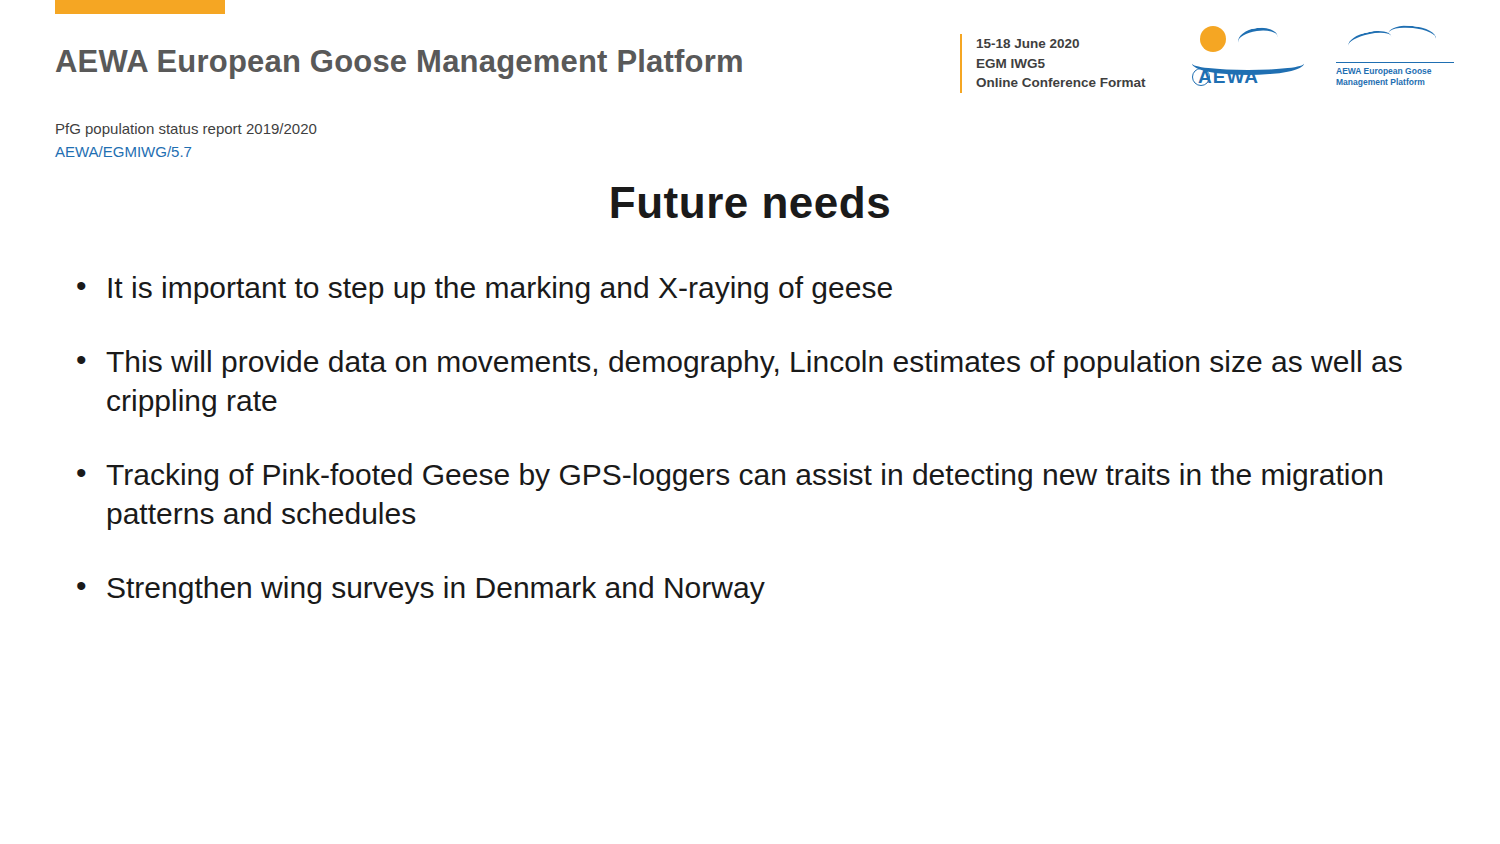AEWA European Goose Management Platform
15-18 June 2020
EGM IWG5
Online Conference Format
AEWA
AEWA European Goose
Management Platform
PfG population status report 2019/2020
AEWA/EGMIWG/5.7
Future needs
It is important to step up the marking and X-raying of geese
This will provide data on movements, demography, Lincoln estimates of population size as well as crippling rate
Tracking of Pink-footed Geese by GPS-loggers can assist in detecting new traits in the migration patterns and schedules
Strengthen wing surveys in Denmark and Norway